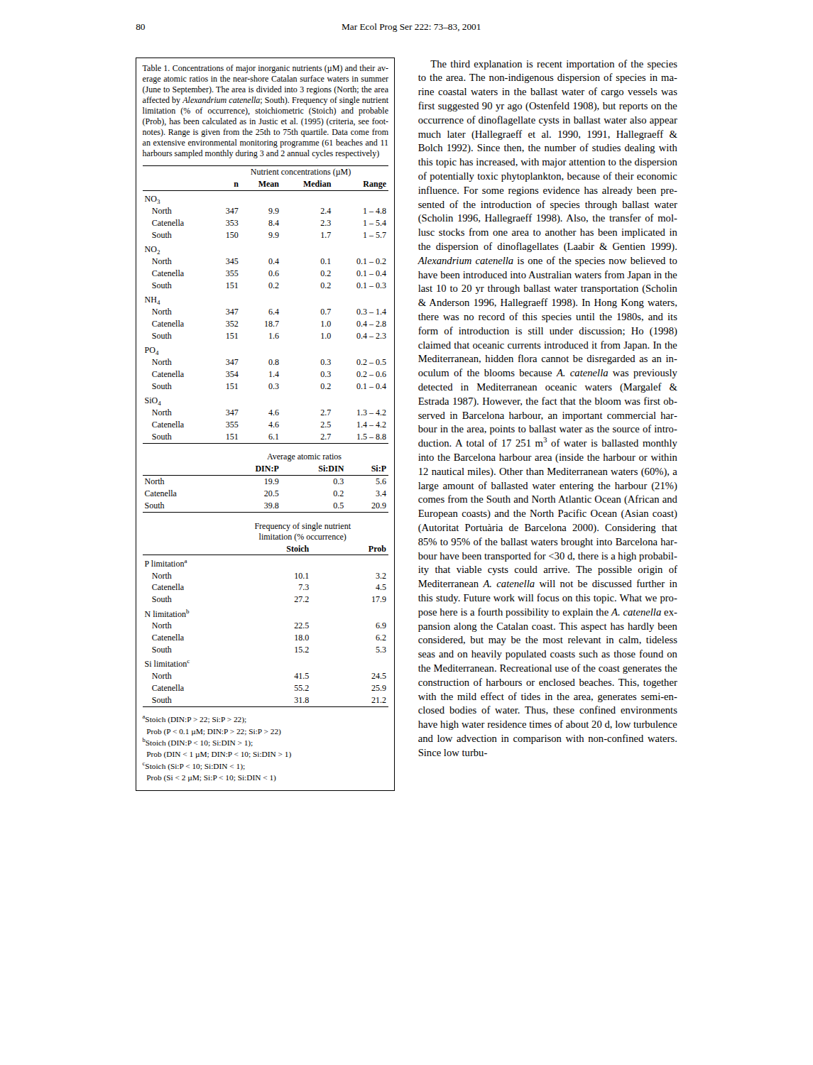80 Mar Ecol Prog Ser 222: 73–83, 2001
Table 1. Concentrations of major inorganic nutrients (µM) and their average atomic ratios in the near-shore Catalan surface waters in summer (June to September). The area is divided into 3 regions (North; the area affected by Alexandrium catenella; South). Frequency of single nutrient limitation (% of occurrence), stoichiometric (Stoich) and probable (Prob), has been calculated as in Justic et al. (1995) (criteria, see footnotes). Range is given from the 25th to 75th quartile. Data come from an extensive environmental monitoring programme (61 beaches and 11 harbours sampled monthly during 3 and 2 annual cycles respectively)
| | Nutrient concentrations (µM) |
| --- | --- |
| | n | Mean | Median | Range |
| NO 3 |
| North | 347 | 9.9 | 2.4 | 1 – 4.8 |
| Catenella | 353 | 8.4 | 2.3 | 1 – 5.4 |
| South | 150 | 9.9 | 1.7 | 1 – 5.7 |
| NO 2 |
| North | 345 | 0.4 | 0.1 | 0.1 – 0.2 |
| Catenella | 355 | 0.6 | 0.2 | 0.1 – 0.4 |
| South | 151 | 0.2 | 0.2 | 0.1 – 0.3 |
| NH 4 |
| North | 347 | 6.4 | 0.7 | 0.3 – 1.4 |
| Catenella | 352 | 18.7 | 1.0 | 0.4 – 2.8 |
| South | 151 | 1.6 | 1.0 | 0.4 – 2.3 |
| PO 4 |
| North | 347 | 0.8 | 0.3 | 0.2 – 0.5 |
| Catenella | 354 | 1.4 | 0.3 | 0.2 – 0.6 |
| South | 151 | 0.3 | 0.2 | 0.1 – 0.4 |
| SiO 4 |
| North | 347 | 4.6 | 2.7 | 1.3 – 4.2 |
| Catenella | 355 | 4.6 | 2.5 | 1.4 – 4.2 |
| South | 151 | 6.1 | 2.7 | 1.5 – 8.8 |
| | Average atomic ratios |
| --- | --- |
| | DIN:P | Si:DIN | Si:P |
| North | 19.9 | 0.3 | 5.6 |
| Catenella | 20.5 | 0.2 | 3.4 |
| South | 39.8 | 0.5 | 20.9 |
| | Frequency of single nutrient limitation (% occurrence) |
| --- | --- |
| | Stoich | Prob |
| P limitation a |
| North | 10.1 | 3.2 |
| Catenella | 7.3 | 4.5 |
| South | 27.2 | 17.9 |
| N limitation b |
| North | 22.5 | 6.9 |
| Catenella | 18.0 | 6.2 |
| South | 15.2 | 5.3 |
| Si limitation c |
| North | 41.5 | 24.5 |
| Catenella | 55.2 | 25.9 |
| South | 31.8 | 21.2 |
aStoich (DIN:P > 22; Si:P > 22);
Prob (P < 0.1 µM; DIN:P > 22; Si:P > 22)
bStoich (DIN:P < 10; Si:DIN > 1);
Prob (DIN < 1 µM; DIN:P < 10; Si:DIN > 1)
cStoich (Si:P < 10; Si:DIN < 1);
Prob (Si < 2 µM; Si:P < 10; Si:DIN < 1)
The third explanation is recent importation of the species to the area. The non-indigenous dispersion of species in marine coastal waters in the ballast water of cargo vessels was first suggested 90 yr ago (Ostenfeld 1908), but reports on the occurrence of dinoflagellate cysts in ballast water also appear much later (Hallegraeff et al. 1990, 1991, Hallegraeff & Bolch 1992). Since then, the number of studies dealing with this topic has increased, with major attention to the dispersion of potentially toxic phytoplankton, because of their economic influence. For some regions evidence has already been presented of the introduction of species through ballast water (Scholin 1996, Hallegraeff 1998). Also, the transfer of mollusc stocks from one area to another has been implicated in the dispersion of dinoflagellates (Laabir & Gentien 1999). Alexandrium catenella is one of the species now believed to have been introduced into Australian waters from Japan in the last 10 to 20 yr through ballast water transportation (Scholin & Anderson 1996, Hallegraeff 1998). In Hong Kong waters, there was no record of this species until the 1980s, and its form of introduction is still under discussion; Ho (1998) claimed that oceanic currents introduced it from Japan. In the Mediterranean, hidden flora cannot be disregarded as an inoculum of the blooms because A. catenella was previously detected in Mediterranean oceanic waters (Margalef & Estrada 1987). However, the fact that the bloom was first observed in Barcelona harbour, an important commercial harbour in the area, points to ballast water as the source of introduction. A total of 17 251 m3 of water is ballasted monthly into the Barcelona harbour area (inside the harbour or within 12 nautical miles). Other than Mediterranean waters (60%), a large amount of ballasted water entering the harbour (21%) comes from the South and North Atlantic Ocean (African and European coasts) and the North Pacific Ocean (Asian coast) (Autoritat Portuària de Barcelona 2000). Considering that 85% to 95% of the ballast waters brought into Barcelona harbour have been transported for <30 d, there is a high probability that viable cysts could arrive. The possible origin of Mediterranean A. catenella will not be discussed further in this study. Future work will focus on this topic. What we propose here is a fourth possibility to explain the A. catenella expansion along the Catalan coast. This aspect has hardly been considered, but may be the most relevant in calm, tideless seas and on heavily populated coasts such as those found on the Mediterranean. Recreational use of the coast generates the construction of harbours or enclosed beaches. This, together with the mild effect of tides in the area, generates semi-enclosed bodies of water. Thus, these confined environments have high water residence times of about 20 d, low turbulence and low advection in comparison with non-confined waters. Since low turbu-